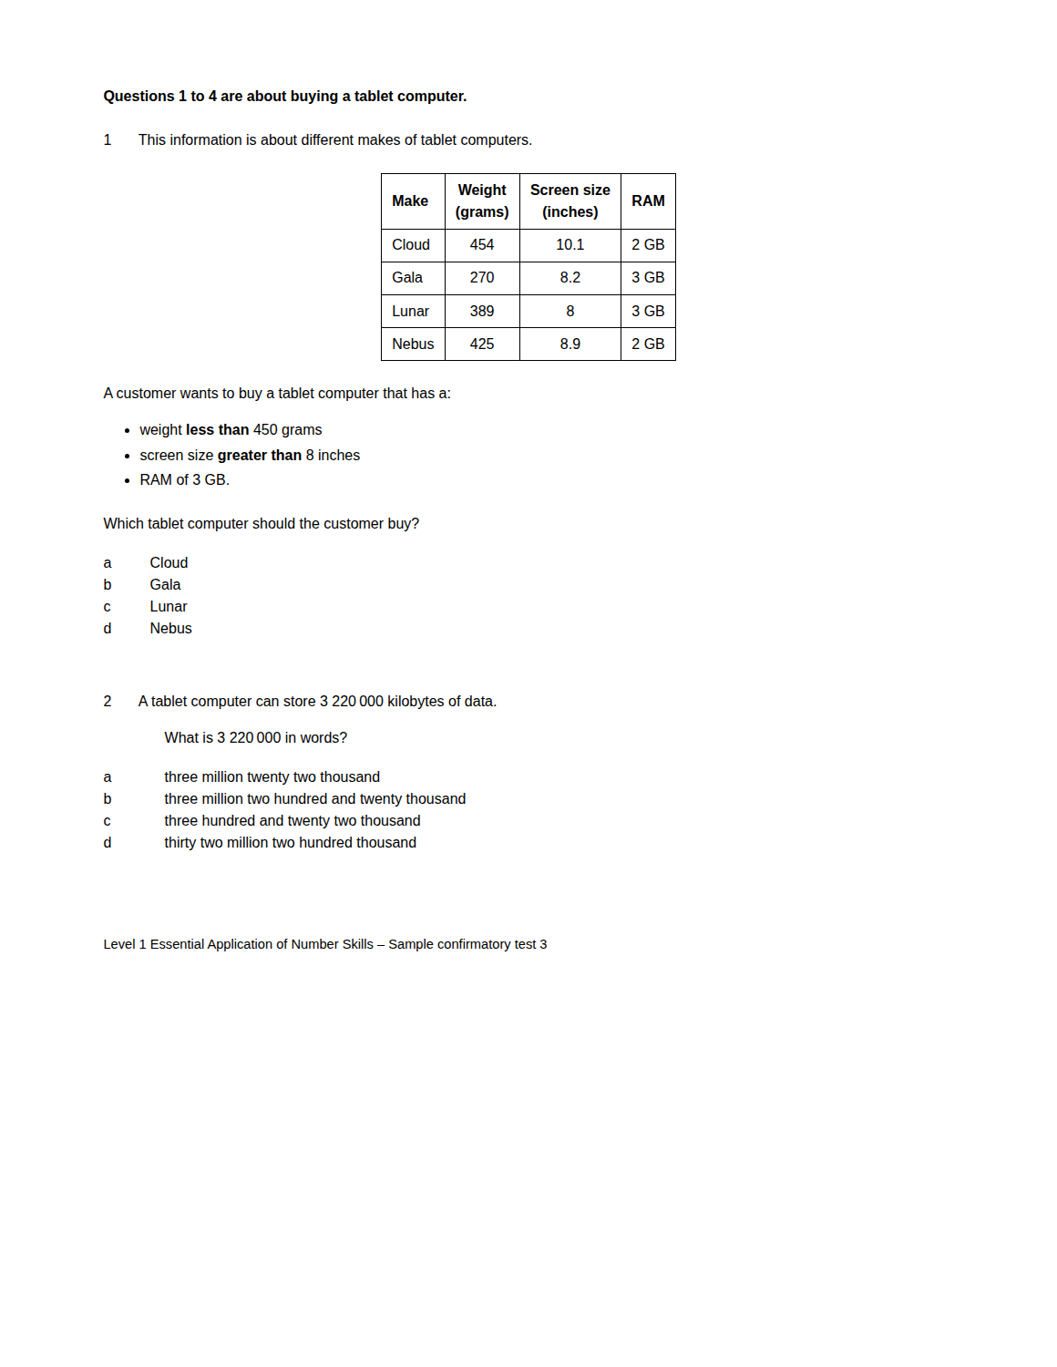Questions 1 to 4 are about buying a tablet computer.
1 This information is about different makes of tablet computers.
| Make | Weight (grams) | Screen size (inches) | RAM |
| --- | --- | --- | --- |
| Cloud | 454 | 10.1 | 2 GB |
| Gala | 270 | 8.2 | 3 GB |
| Lunar | 389 | 8 | 3 GB |
| Nebus | 425 | 8.9 | 2 GB |
A customer wants to buy a tablet computer that has a:
weight less than 450 grams
screen size greater than 8 inches
RAM of 3 GB.
Which tablet computer should the customer buy?
aCloud
bGala
cLunar
dNebus
2 A tablet computer can store 3 220 000 kilobytes of data.
What is 3 220 000 in words?
athree million twenty two thousand
bthree million two hundred and twenty thousand
cthree hundred and twenty two thousand
dthirty two million two hundred thousand
Level 1 Essential Application of Number Skills – Sample confirmatory test 3